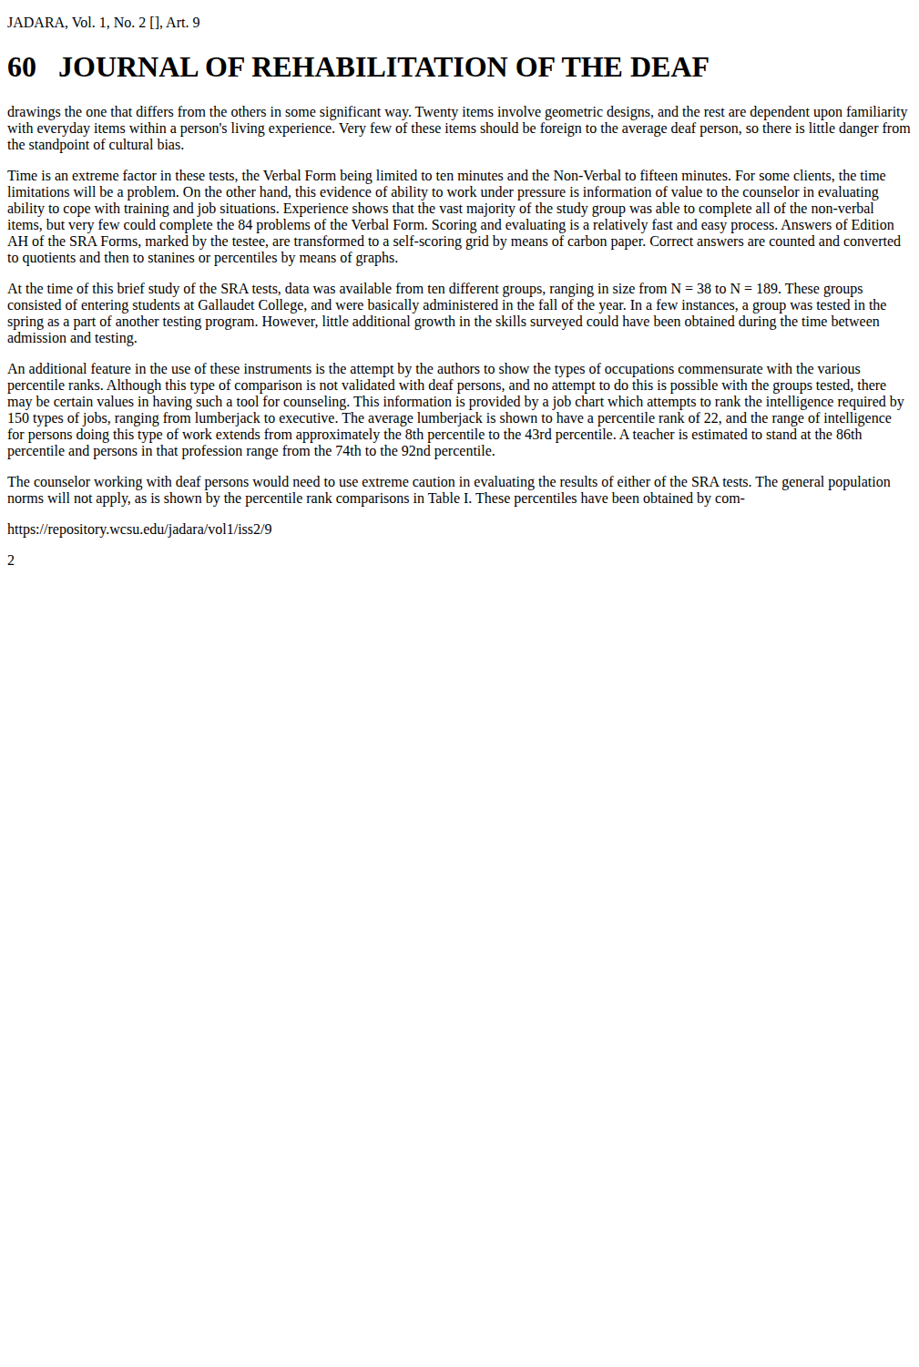JADARA, Vol. 1, No. 2 [], Art. 9
60 JOURNAL OF REHABILITATION OF THE DEAF
drawings the one that differs from the others in some significant way. Twenty items involve geometric designs, and the rest are dependent upon familiarity with everyday items within a person's living experience. Very few of these items should be foreign to the average deaf person, so there is little danger from the standpoint of cultural bias.
Time is an extreme factor in these tests, the Verbal Form being limited to ten minutes and the Non-Verbal to fifteen minutes. For some clients, the time limitations will be a problem. On the other hand, this evidence of ability to work under pressure is information of value to the counselor in evaluating ability to cope with training and job situations. Experience shows that the vast majority of the study group was able to complete all of the non-verbal items, but very few could complete the 84 problems of the Verbal Form. Scoring and evaluating is a relatively fast and easy process. Answers of Edition AH of the SRA Forms, marked by the testee, are transformed to a self-scoring grid by means of carbon paper. Correct answers are counted and converted to quotients and then to stanines or percentiles by means of graphs.
At the time of this brief study of the SRA tests, data was available from ten different groups, ranging in size from N = 38 to N = 189. These groups consisted of entering students at Gallaudet College, and were basically administered in the fall of the year. In a few instances, a group was tested in the spring as a part of another testing program. However, little additional growth in the skills surveyed could have been obtained during the time between admission and testing.
An additional feature in the use of these instruments is the attempt by the authors to show the types of occupations commensurate with the various percentile ranks. Although this type of comparison is not validated with deaf persons, and no attempt to do this is possible with the groups tested, there may be certain values in having such a tool for counseling. This information is provided by a job chart which attempts to rank the intelligence required by 150 types of jobs, ranging from lumberjack to executive. The average lumberjack is shown to have a percentile rank of 22, and the range of intelligence for persons doing this type of work extends from approximately the 8th percentile to the 43rd percentile. A teacher is estimated to stand at the 86th percentile and persons in that profession range from the 74th to the 92nd percentile.
The counselor working with deaf persons would need to use extreme caution in evaluating the results of either of the SRA tests. The general population norms will not apply, as is shown by the percentile rank comparisons in Table I. These percentiles have been obtained by com-
https://repository.wcsu.edu/jadara/vol1/iss2/9
2